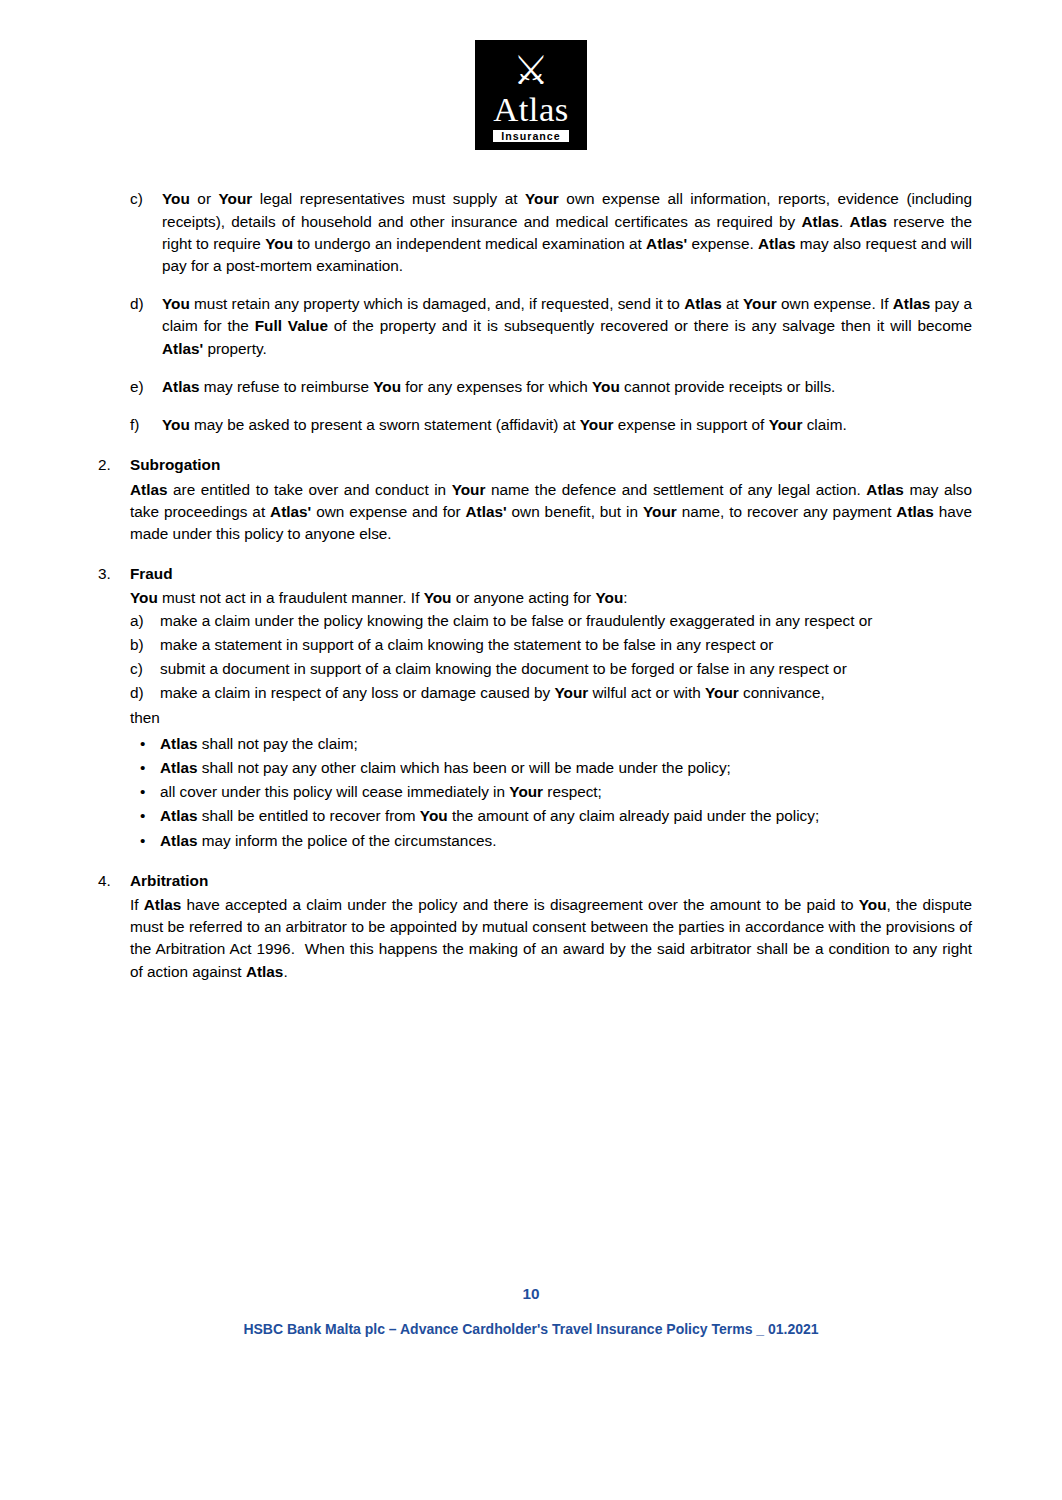⚔ Atlas Insurance
c) You or Your legal representatives must supply at Your own expense all information, reports, evidence (including receipts), details of household and other insurance and medical certificates as required by Atlas. Atlas reserve the right to require You to undergo an independent medical examination at Atlas' expense. Atlas may also request and will pay for a post-mortem examination.
d) You must retain any property which is damaged, and, if requested, send it to Atlas at Your own expense. If Atlas pay a claim for the Full Value of the property and it is subsequently recovered or there is any salvage then it will become Atlas' property.
e) Atlas may refuse to reimburse You for any expenses for which You cannot provide receipts or bills.
f) You may be asked to present a sworn statement (affidavit) at Your expense in support of Your claim.
2.
Subrogation
Atlas are entitled to take over and conduct in Your name the defence and settlement of any legal action. Atlas may also take proceedings at Atlas' own expense and for Atlas' own benefit, but in Your name, to recover any payment Atlas have made under this policy to anyone else.
3.
Fraud
You must not act in a fraudulent manner. If You or anyone acting for You:
a) make a claim under the policy knowing the claim to be false or fraudulently exaggerated in any respect or
b) make a statement in support of a claim knowing the statement to be false in any respect or
c) submit a document in support of a claim knowing the document to be forged or false in any respect or
d) make a claim in respect of any loss or damage caused by Your wilful act or with Your connivance,
then
Atlas shall not pay the claim;
Atlas shall not pay any other claim which has been or will be made under the policy;
all cover under this policy will cease immediately in Your respect;
Atlas shall be entitled to recover from You the amount of any claim already paid under the policy;
Atlas may inform the police of the circumstances.
4.
Arbitration
If Atlas have accepted a claim under the policy and there is disagreement over the amount to be paid to You, the dispute must be referred to an arbitrator to be appointed by mutual consent between the parties in accordance with the provisions of the Arbitration Act 1996. When this happens the making of an award by the said arbitrator shall be a condition to any right of action against Atlas.
10
HSBC Bank Malta plc – Advance Cardholder's Travel Insurance Policy Terms _ 01.2021